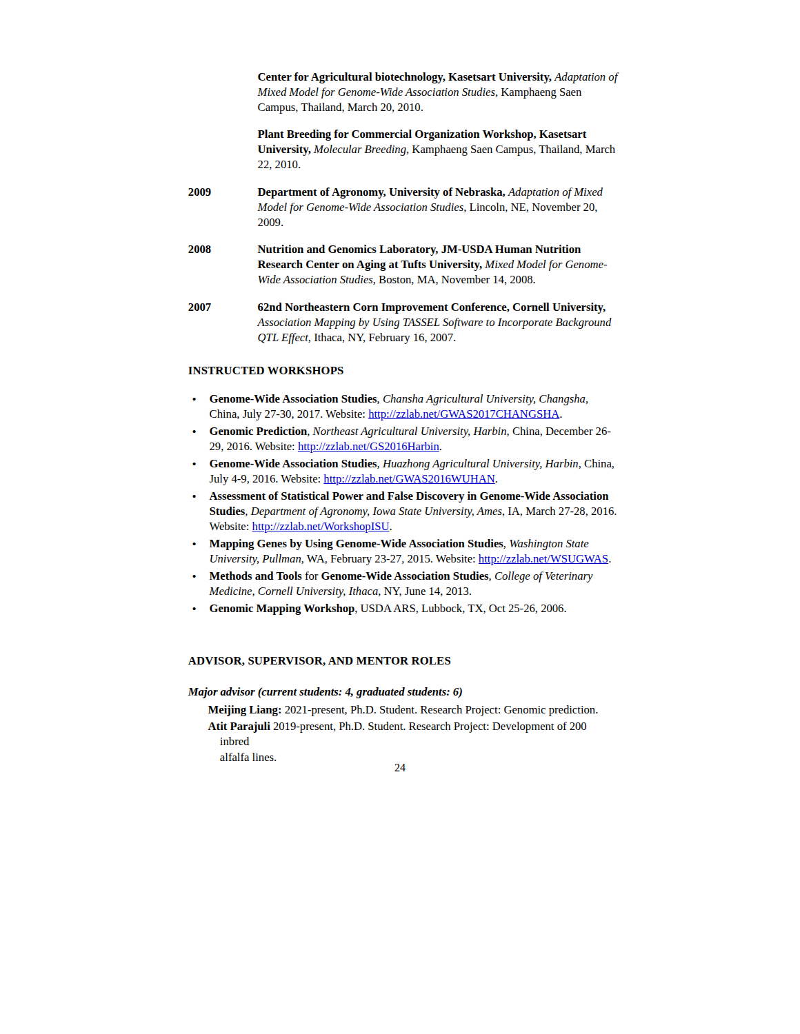Center for Agricultural biotechnology, Kasetsart University, Adaptation of Mixed Model for Genome-Wide Association Studies, Kamphaeng Saen Campus, Thailand, March 20, 2010.
Plant Breeding for Commercial Organization Workshop, Kasetsart University, Molecular Breeding, Kamphaeng Saen Campus, Thailand, March 22, 2010.
2009
Department of Agronomy, University of Nebraska, Adaptation of Mixed Model for Genome-Wide Association Studies, Lincoln, NE, November 20, 2009.
2008
Nutrition and Genomics Laboratory, JM-USDA Human Nutrition Research Center on Aging at Tufts University, Mixed Model for Genome-Wide Association Studies, Boston, MA, November 14, 2008.
2007
62nd Northeastern Corn Improvement Conference, Cornell University, Association Mapping by Using TASSEL Software to Incorporate Background QTL Effect, Ithaca, NY, February 16, 2007.
INSTRUCTED WORKSHOPS
Genome-Wide Association Studies, Chansha Agricultural University, Changsha, China, July 27-30, 2017. Website: http://zzlab.net/GWAS2017CHANGSHA.
Genomic Prediction, Northeast Agricultural University, Harbin, China, December 26-29, 2016. Website: http://zzlab.net/GS2016Harbin.
Genome-Wide Association Studies, Huazhong Agricultural University, Harbin, China, July 4-9, 2016. Website: http://zzlab.net/GWAS2016WUHAN.
Assessment of Statistical Power and False Discovery in Genome-Wide Association Studies, Department of Agronomy, Iowa State University, Ames, IA, March 27-28, 2016. Website: http://zzlab.net/WorkshopISU.
Mapping Genes by Using Genome-Wide Association Studies, Washington State University, Pullman, WA, February 23-27, 2015. Website: http://zzlab.net/WSUGWAS.
Methods and Tools for Genome-Wide Association Studies, College of Veterinary Medicine, Cornell University, Ithaca, NY, June 14, 2013.
Genomic Mapping Workshop, USDA ARS, Lubbock, TX, Oct 25-26, 2006.
ADVISOR, SUPERVISOR, AND MENTOR ROLES
Major advisor (current students: 4, graduated students: 6)
Meijing Liang: 2021-present, Ph.D. Student. Research Project: Genomic prediction.
Atit Parajuli 2019-present, Ph.D. Student. Research Project: Development of 200 inbred
alfalfa lines.
24